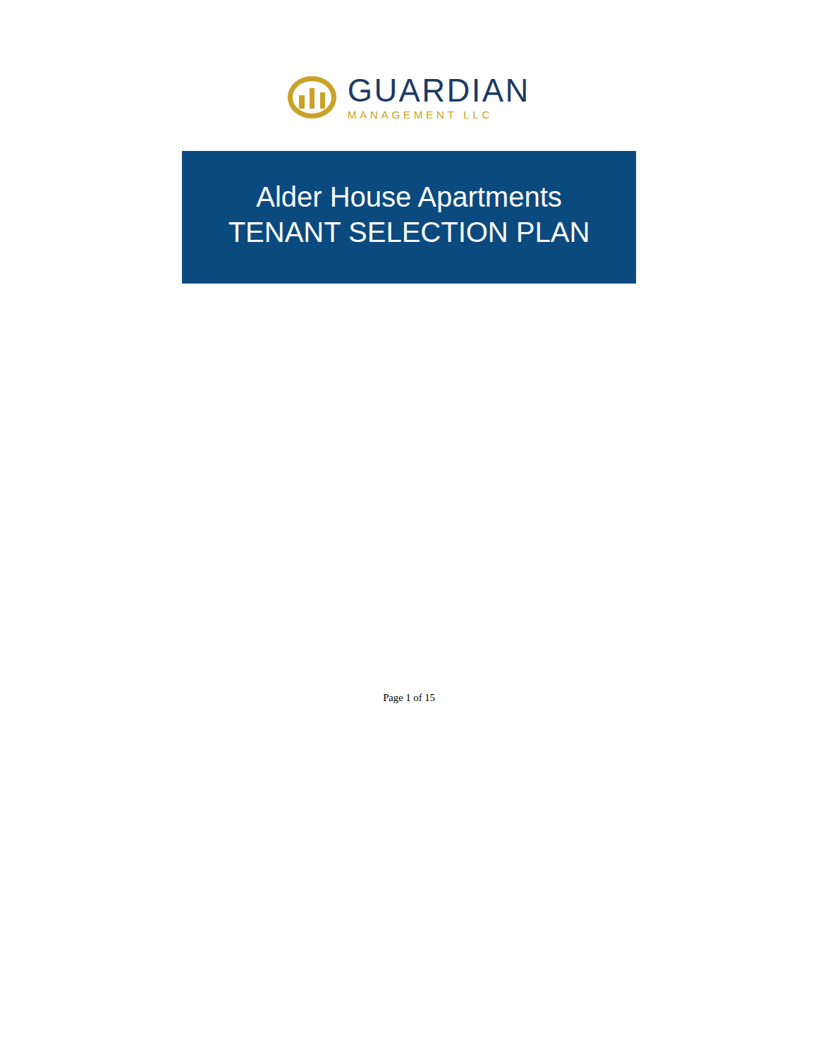GUARDIAN
MANAGEMENT LLC
Alder House Apartments
TENANT SELECTION PLAN
Page 1 of 15